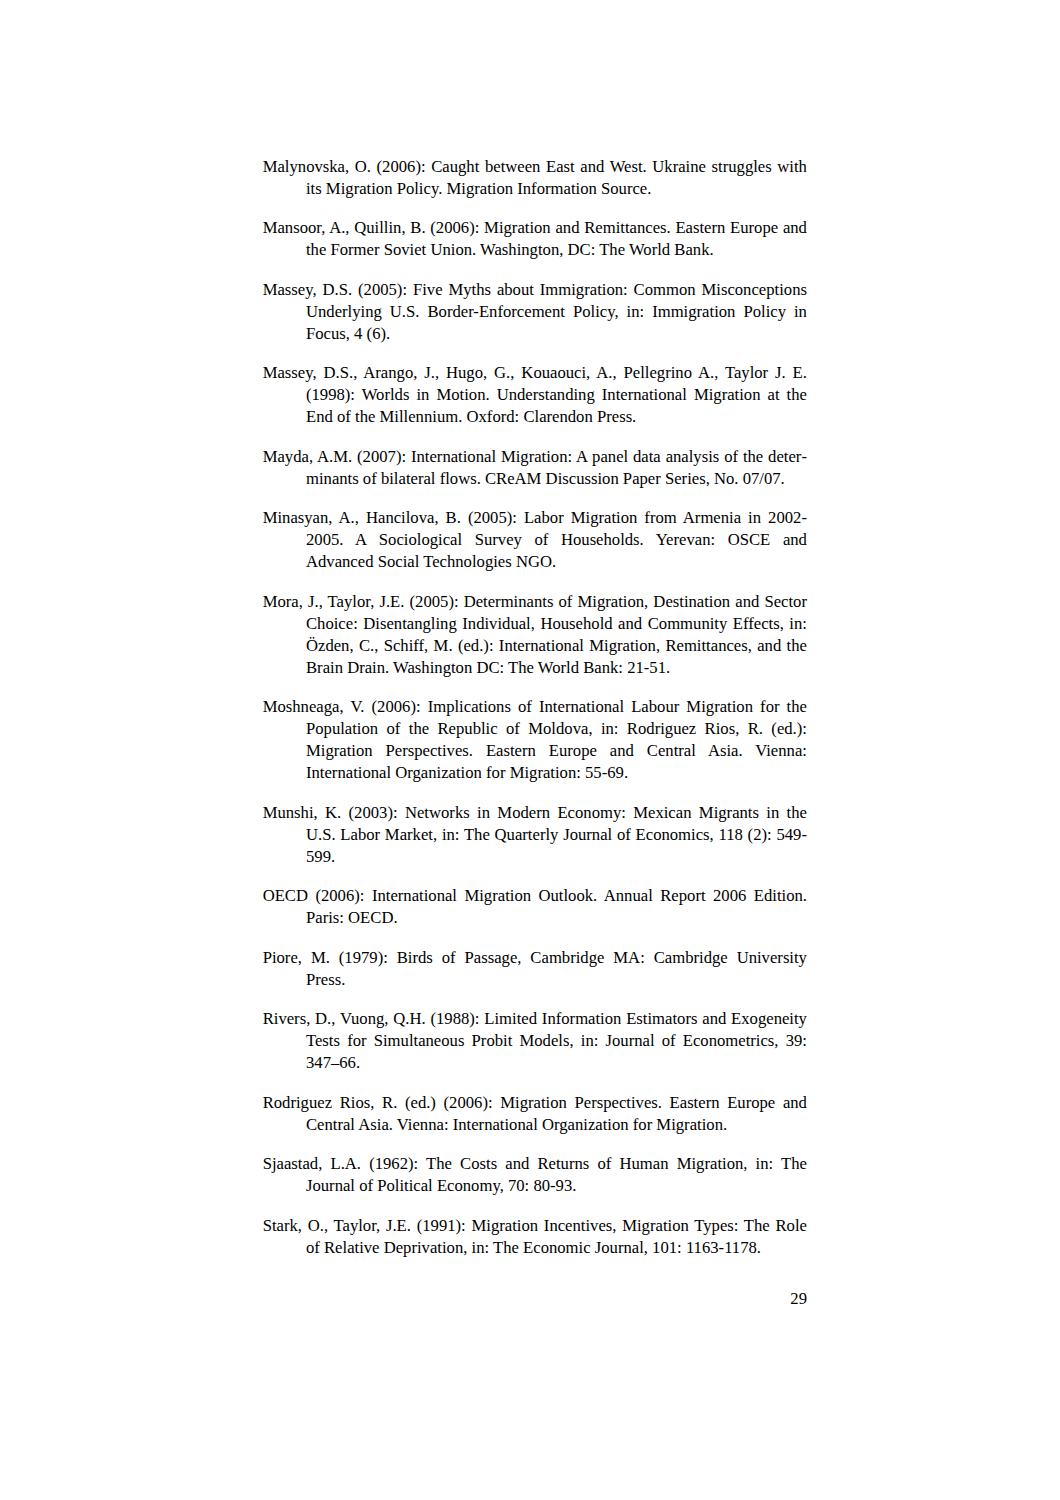Malynovska, O. (2006): Caught between East and West. Ukraine struggles with its Migration Policy. Migration Information Source.
Mansoor, A., Quillin, B. (2006): Migration and Remittances. Eastern Europe and the Former Soviet Union. Washington, DC: The World Bank.
Massey, D.S. (2005): Five Myths about Immigration: Common Misconceptions Underlying U.S. Border-Enforcement Policy, in: Immigration Policy in Focus, 4 (6).
Massey, D.S., Arango, J., Hugo, G., Kouaouci, A., Pellegrino A., Taylor J. E. (1998): Worlds in Motion. Understanding International Migration at the End of the Millennium. Oxford: Clarendon Press.
Mayda, A.M. (2007): International Migration: A panel data analysis of the determinants of bilateral flows. CReAM Discussion Paper Series, No. 07/07.
Minasyan, A., Hancilova, B. (2005): Labor Migration from Armenia in 2002-2005. A Sociological Survey of Households. Yerevan: OSCE and Advanced Social Technologies NGO.
Mora, J., Taylor, J.E. (2005): Determinants of Migration, Destination and Sector Choice: Disentangling Individual, Household and Community Effects, in: Özden, C., Schiff, M. (ed.): International Migration, Remittances, and the Brain Drain. Washington DC: The World Bank: 21-51.
Moshneaga, V. (2006): Implications of International Labour Migration for the Population of the Republic of Moldova, in: Rodriguez Rios, R. (ed.): Migration Perspectives. Eastern Europe and Central Asia. Vienna: International Organization for Migration: 55-69.
Munshi, K. (2003): Networks in Modern Economy: Mexican Migrants in the U.S. Labor Market, in: The Quarterly Journal of Economics, 118 (2): 549-599.
OECD (2006): International Migration Outlook. Annual Report 2006 Edition. Paris: OECD.
Piore, M. (1979): Birds of Passage, Cambridge MA: Cambridge University Press.
Rivers, D., Vuong, Q.H. (1988): Limited Information Estimators and Exogeneity Tests for Simultaneous Probit Models, in: Journal of Econometrics, 39: 347–66.
Rodriguez Rios, R. (ed.) (2006): Migration Perspectives. Eastern Europe and Central Asia. Vienna: International Organization for Migration.
Sjaastad, L.A. (1962): The Costs and Returns of Human Migration, in: The Journal of Political Economy, 70: 80-93.
Stark, O., Taylor, J.E. (1991): Migration Incentives, Migration Types: The Role of Relative Deprivation, in: The Economic Journal, 101: 1163-1178.
29